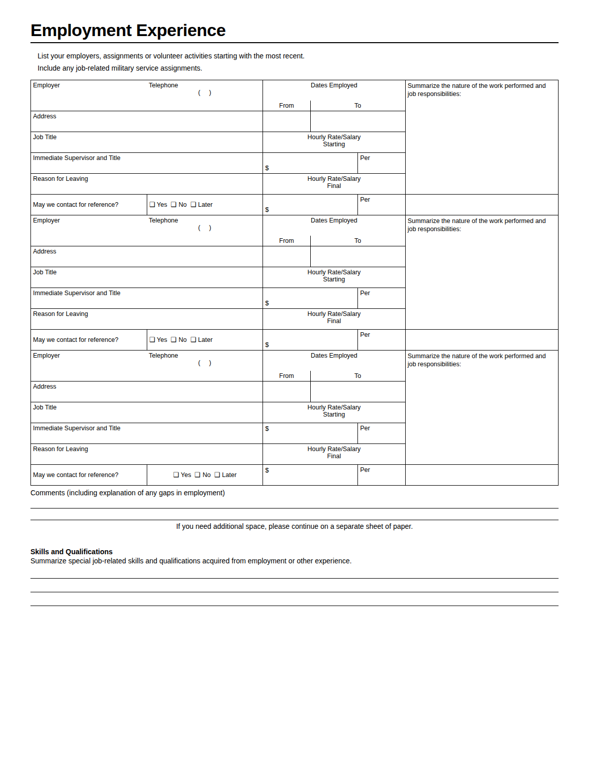Employment Experience
List your employers, assignments or volunteer activities starting with the most recent.
Include any job-related military service assignments.
| Employer | Telephone ( ) | Dates Employed | Summarize the nature of the work performed and job responsibilities: |
| | | From | To |
| Address | | |
| Job Title | Hourly Rate/Salary Starting |
| Immediate Supervisor and Title | $ | Per |
| Reason for Leaving | Hourly Rate/Salary Final |
| May we contact for reference? | ❑ Yes ❑ No ❑ Later | $ | Per | |
| Employer | Telephone ( ) | Dates Employed | Summarize the nature of the work performed and job responsibilities: |
| | | From | To |
| Address | | |
| Job Title | Hourly Rate/Salary Starting |
| Immediate Supervisor and Title | $ | Per |
| Reason for Leaving | Hourly Rate/Salary Final |
| May we contact for reference? | ❑ Yes ❑ No ❑ Later | $ | Per | |
| Employer | Telephone ( ) | Dates Employed | Summarize the nature of the work performed and job responsibilities: |
| | | From | To |
| Address | | |
| Job Title | Hourly Rate/Salary Starting |
| Immediate Supervisor and Title | $ | Per |
| Reason for Leaving | Hourly Rate/Salary Final |
| May we contact for reference? | ❑ Yes ❑ No ❑ Later | $ | Per | |
Comments (including explanation of any gaps in employment)
If you need additional space, please continue on a separate sheet of paper.
Skills and Qualifications
Summarize special job-related skills and qualifications acquired from employment or other experience.